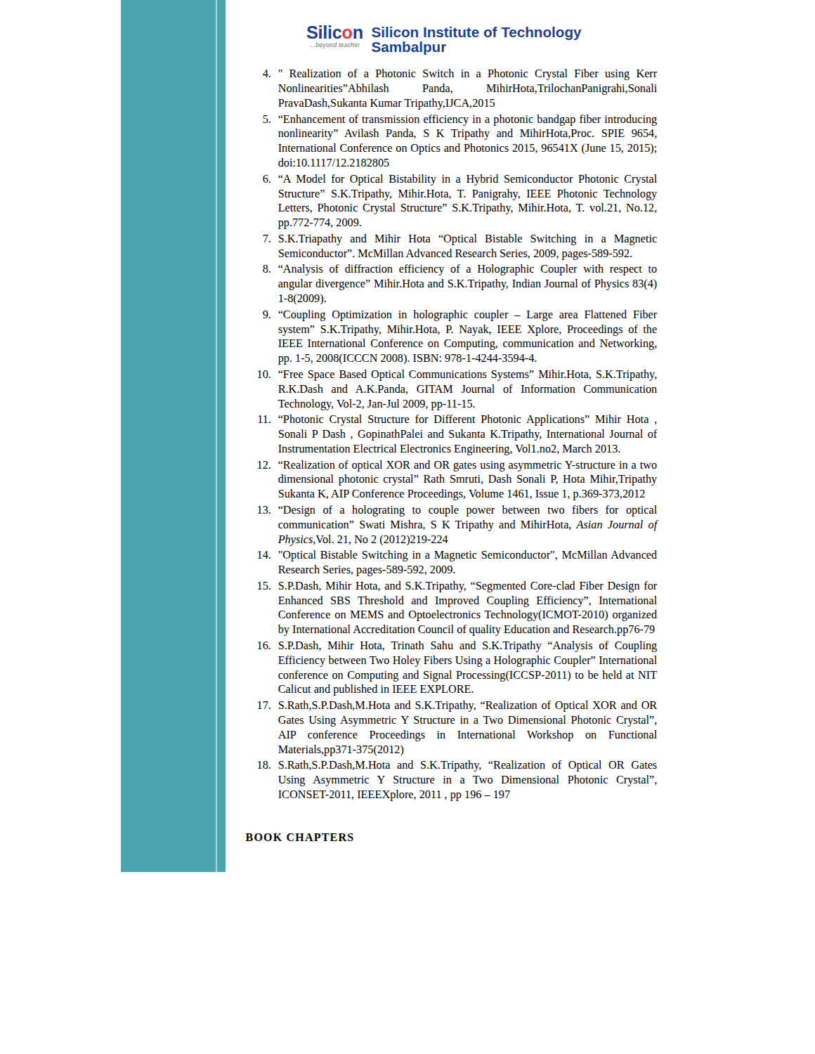Silicon
...beyond teachin
Silicon Institute of Technology
Sambalpur
" Realization of a Photonic Switch in a Photonic Crystal Fiber using Kerr Nonlinearities”Abhilash Panda, MihirHota,TrilochanPanigrahi,Sonali PravaDash,Sukanta Kumar Tripathy,IJCA,2015
“Enhancement of transmission efficiency in a photonic bandgap fiber introducing nonlinearity” Avilash Panda, S K Tripathy and MihirHota,Proc. SPIE 9654, International Conference on Optics and Photonics 2015, 96541X (June 15, 2015); doi:10.1117/12.2182805
“A Model for Optical Bistability in a Hybrid Semiconductor Photonic Crystal Structure” S.K.Tripathy, Mihir.Hota, T. Panigrahy, IEEE Photonic Technology Letters, Photonic Crystal Structure” S.K.Tripathy, Mihir.Hota, T. vol.21, No.12, pp.772-774, 2009.
S.K.Triapathy and Mihir Hota “Optical Bistable Switching in a Magnetic Semiconductor”. McMillan Advanced Research Series, 2009, pages-589-592.
“Analysis of diffraction efficiency of a Holographic Coupler with respect to angular divergence” Mihir.Hota and S.K.Tripathy, Indian Journal of Physics 83(4) 1-8(2009).
“Coupling Optimization in holographic coupler – Large area Flattened Fiber system” S.K.Tripathy, Mihir.Hota, P. Nayak, IEEE Xplore, Proceedings of the IEEE International Conference on Computing, communication and Networking, pp. 1-5, 2008(ICCCN 2008). ISBN: 978-1-4244-3594-4.
“Free Space Based Optical Communications Systems” Mihir.Hota, S.K.Tripathy, R.K.Dash and A.K.Panda, GITAM Journal of Information Communication Technology, Vol-2, Jan-Jul 2009, pp-11-15.
“Photonic Crystal Structure for Different Photonic Applications” Mihir Hota , Sonali P Dash , GopinathPalei and Sukanta K.Tripathy, International Journal of Instrumentation Electrical Electronics Engineering, Vol1.no2, March 2013.
“Realization of optical XOR and OR gates using asymmetric Y-structure in a two dimensional photonic crystal” Rath Smruti, Dash Sonali P, Hota Mihir,Tripathy Sukanta K, AIP Conference Proceedings, Volume 1461, Issue 1, p.369-373,2012
“Design of a holograting to couple power between two fibers for optical communication” Swati Mishra, S K Tripathy and MihirHota, Asian Journal of Physics,Vol. 21, No 2 (2012)219-224
"Optical Bistable Switching in a Magnetic Semiconductor", McMillan Advanced Research Series, pages-589-592, 2009.
S.P.Dash, Mihir Hota, and S.K.Tripathy, “Segmented Core-clad Fiber Design for Enhanced SBS Threshold and Improved Coupling Efficiency”, International Conference on MEMS and Optoelectronics Technology(ICMOT-2010) organized by International Accreditation Council of quality Education and Research.pp76-79
S.P.Dash, Mihir Hota, Trinath Sahu and S.K.Tripathy “Analysis of Coupling Efficiency between Two Holey Fibers Using a Holographic Coupler” International conference on Computing and Signal Processing(ICCSP-2011) to be held at NIT Calicut and published in IEEE EXPLORE.
S.Rath,S.P.Dash,M.Hota and S.K.Tripathy, “Realization of Optical XOR and OR Gates Using Asymmetric Y Structure in a Two Dimensional Photonic Crystal”, AIP conference Proceedings in International Workshop on Functional Materials,pp371-375(2012)
S.Rath,S.P.Dash,M.Hota and S.K.Tripathy, “Realization of Optical OR Gates Using Asymmetric Y Structure in a Two Dimensional Photonic Crystal”, ICONSET-2011, IEEEXplore, 2011 , pp 196 – 197
BOOK CHAPTERS